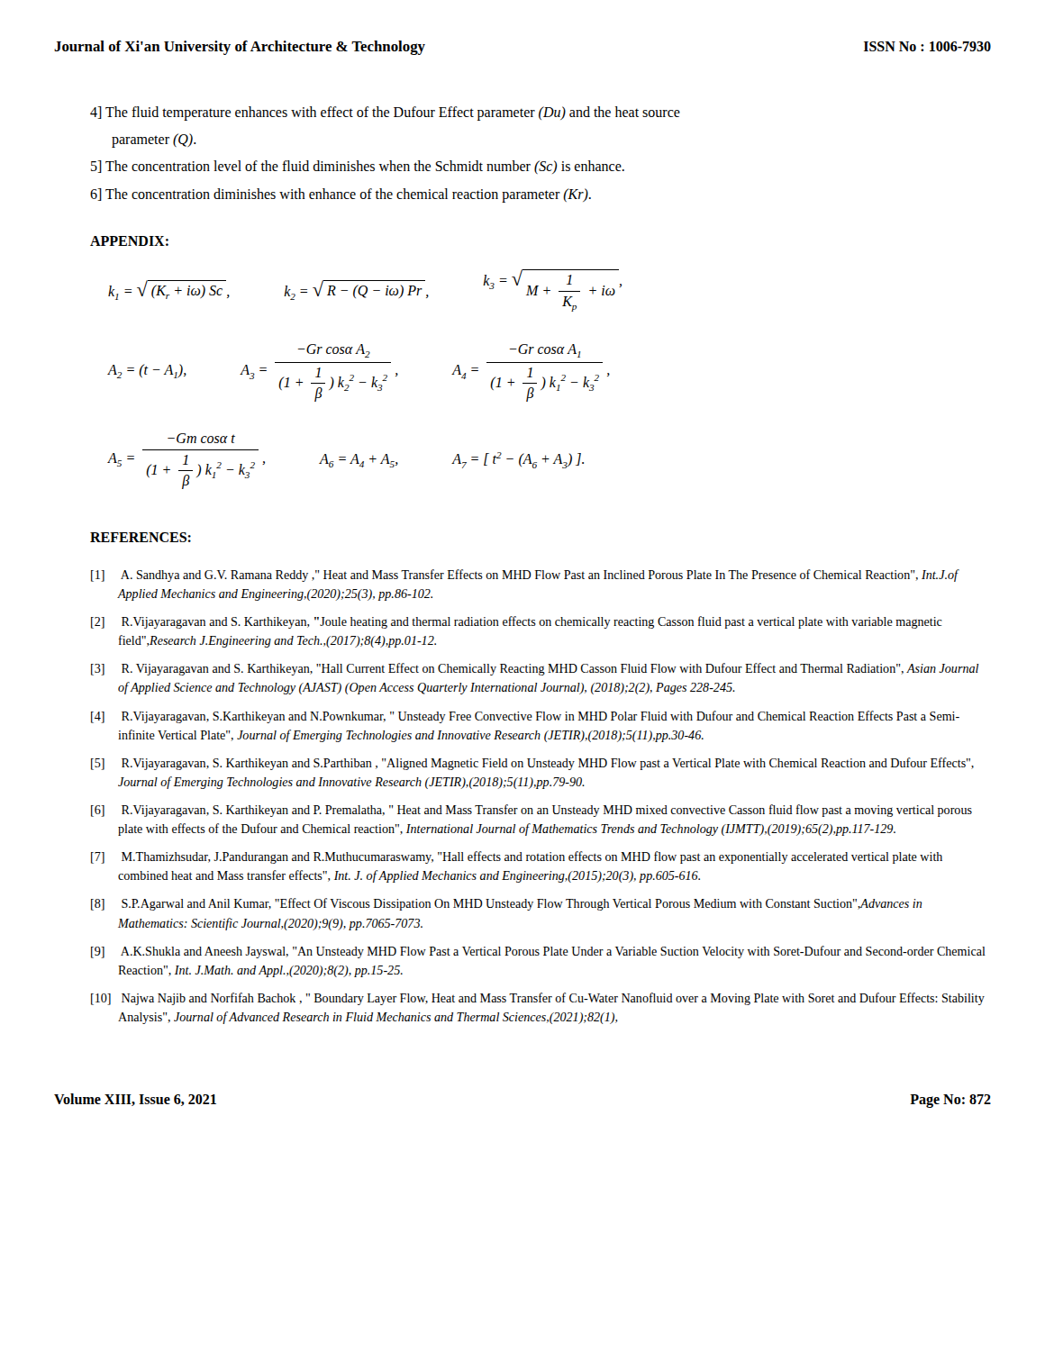Journal of Xi'an University of Architecture & Technology
ISSN No : 1006-7930
4] The fluid temperature enhances with effect of the Dufour Effect parameter (Du) and the heat source
parameter (Q).
5] The concentration level of the fluid diminishes when the Schmidt number (Sc) is enhance.
6] The concentration diminishes with enhance of the chemical reaction parameter (Kr).
APPENDIX:
k1 = √(Kr + iω) Sc, k2 = √R − (Q − iω) Pr, k3 = √M + 1 Kp + iω,
A2 = (t − A1), A3 = −Gr cosα A2(1 + 1 β) k22 − k32, A4 = −Gr cosα A1(1 + 1 β) k12 − k32,
A5 = −Gm cosα t(1 + 1 β) k12 − k32, A6 = A4 + A5, A7 = [ t2 − (A6 + A3) ].
REFERENCES:
[1] A. Sandhya and G.V. Ramana Reddy ," Heat and Mass Transfer Effects on MHD Flow Past an Inclined Porous Plate In The Presence of Chemical Reaction", Int.J.of Applied Mechanics and Engineering,(2020);25(3), pp.86-102.
[2] R.Vijayaragavan and S. Karthikeyan, "Joule heating and thermal radiation effects on chemically reacting Casson fluid past a vertical plate with variable magnetic field",Research J.Engineering and Tech.,(2017);8(4),pp.01-12.
[3] R. Vijayaragavan and S. Karthikeyan, "Hall Current Effect on Chemically Reacting MHD Casson Fluid Flow with Dufour Effect and Thermal Radiation", Asian Journal of Applied Science and Technology (AJAST) (Open Access Quarterly International Journal), (2018);2(2), Pages 228-245.
[4] R.Vijayaragavan, S.Karthikeyan and N.Pownkumar, " Unsteady Free Convective Flow in MHD Polar Fluid with Dufour and Chemical Reaction Effects Past a Semi-infinite Vertical Plate", Journal of Emerging Technologies and Innovative Research (JETIR),(2018);5(11),pp.30-46.
[5] R.Vijayaragavan, S. Karthikeyan and S.Parthiban , "Aligned Magnetic Field on Unsteady MHD Flow past a Vertical Plate with Chemical Reaction and Dufour Effects", Journal of Emerging Technologies and Innovative Research (JETIR),(2018);5(11),pp.79-90.
[6] R.Vijayaragavan, S. Karthikeyan and P. Premalatha, " Heat and Mass Transfer on an Unsteady MHD mixed convective Casson fluid flow past a moving vertical porous plate with effects of the Dufour and Chemical reaction", International Journal of Mathematics Trends and Technology (IJMTT),(2019);65(2),pp.117-129.
[7] M.Thamizhsudar, J.Pandurangan and R.Muthucumaraswamy, "Hall effects and rotation effects on MHD flow past an exponentially accelerated vertical plate with combined heat and Mass transfer effects", Int. J. of Applied Mechanics and Engineering,(2015);20(3), pp.605-616.
[8] S.P.Agarwal and Anil Kumar, "Effect Of Viscous Dissipation On MHD Unsteady Flow Through Vertical Porous Medium with Constant Suction",Advances in Mathematics: Scientific Journal,(2020);9(9), pp.7065-7073.
[9] A.K.Shukla and Aneesh Jayswal, "An Unsteady MHD Flow Past a Vertical Porous Plate Under a Variable Suction Velocity with Soret-Dufour and Second-order Chemical Reaction", Int. J.Math. and Appl.,(2020);8(2), pp.15-25.
[10] Najwa Najib and Norfifah Bachok , " Boundary Layer Flow, Heat and Mass Transfer of Cu-Water Nanofluid over a Moving Plate with Soret and Dufour Effects: Stability Analysis", Journal of Advanced Research in Fluid Mechanics and Thermal Sciences,(2021);82(1),
Volume XIII, Issue 6, 2021
Page No: 872